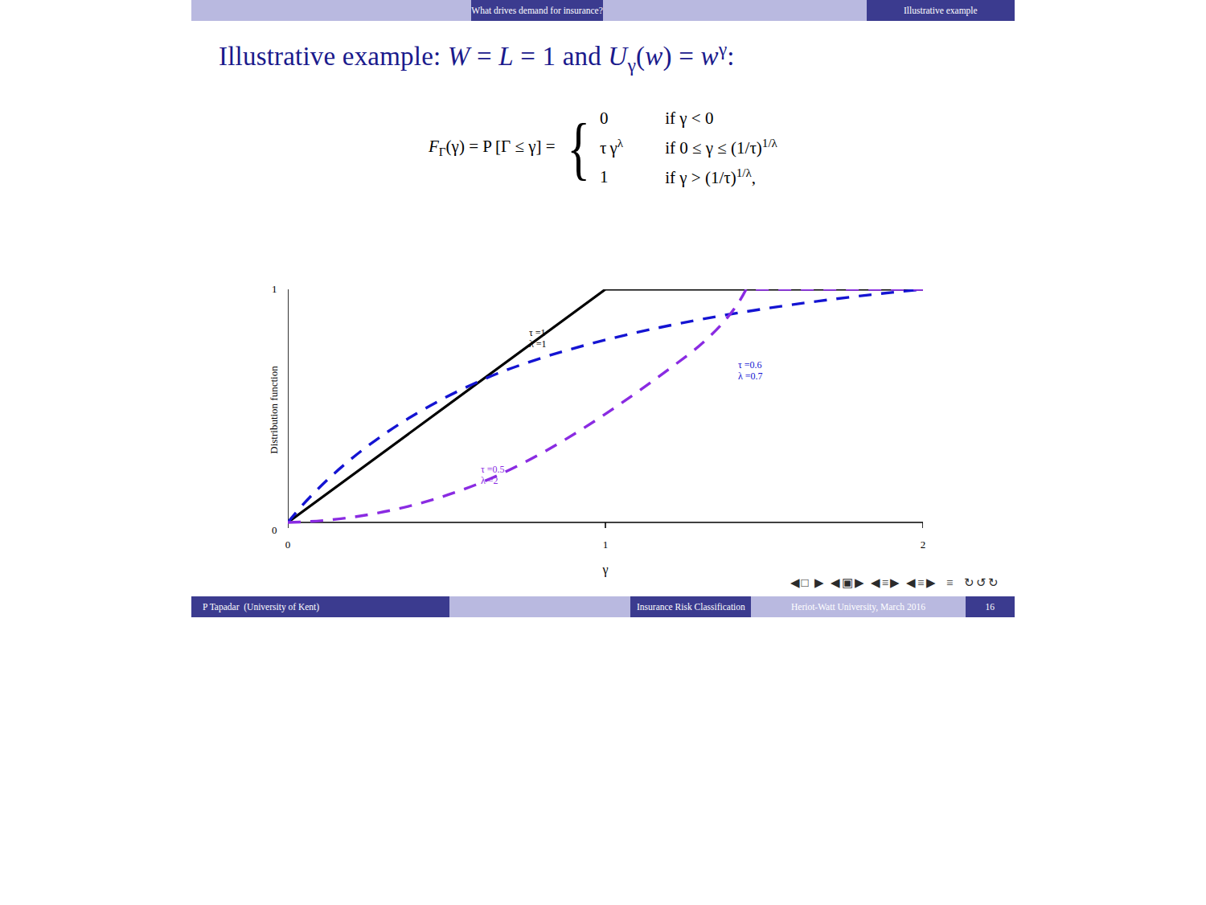What drives demand for insurance?
Illustrative example
Illustrative example: W = L = 1 and Uγ(w) = wγ:
FΓ(γ) = P [Γ ≤ γ] = {
| 0 | if γ < 0 |
| τ γ λ | if 0 ≤ γ ≤ (1/τ) 1/λ |
| 1 | if γ > (1/τ) 1/λ , |
Distribution function
γ
0
1
2
0
1
τ =1
λ =1
τ =0.6
λ =0.7
τ =0.5
λ =2
◀□ ▶ ◀▣▶ ◀≡▶ ◀≡▶ ≡ ↻↺↻
P Tapadar (University of Kent)
Insurance Risk Classification
Heriot-Watt University, March 2016
16